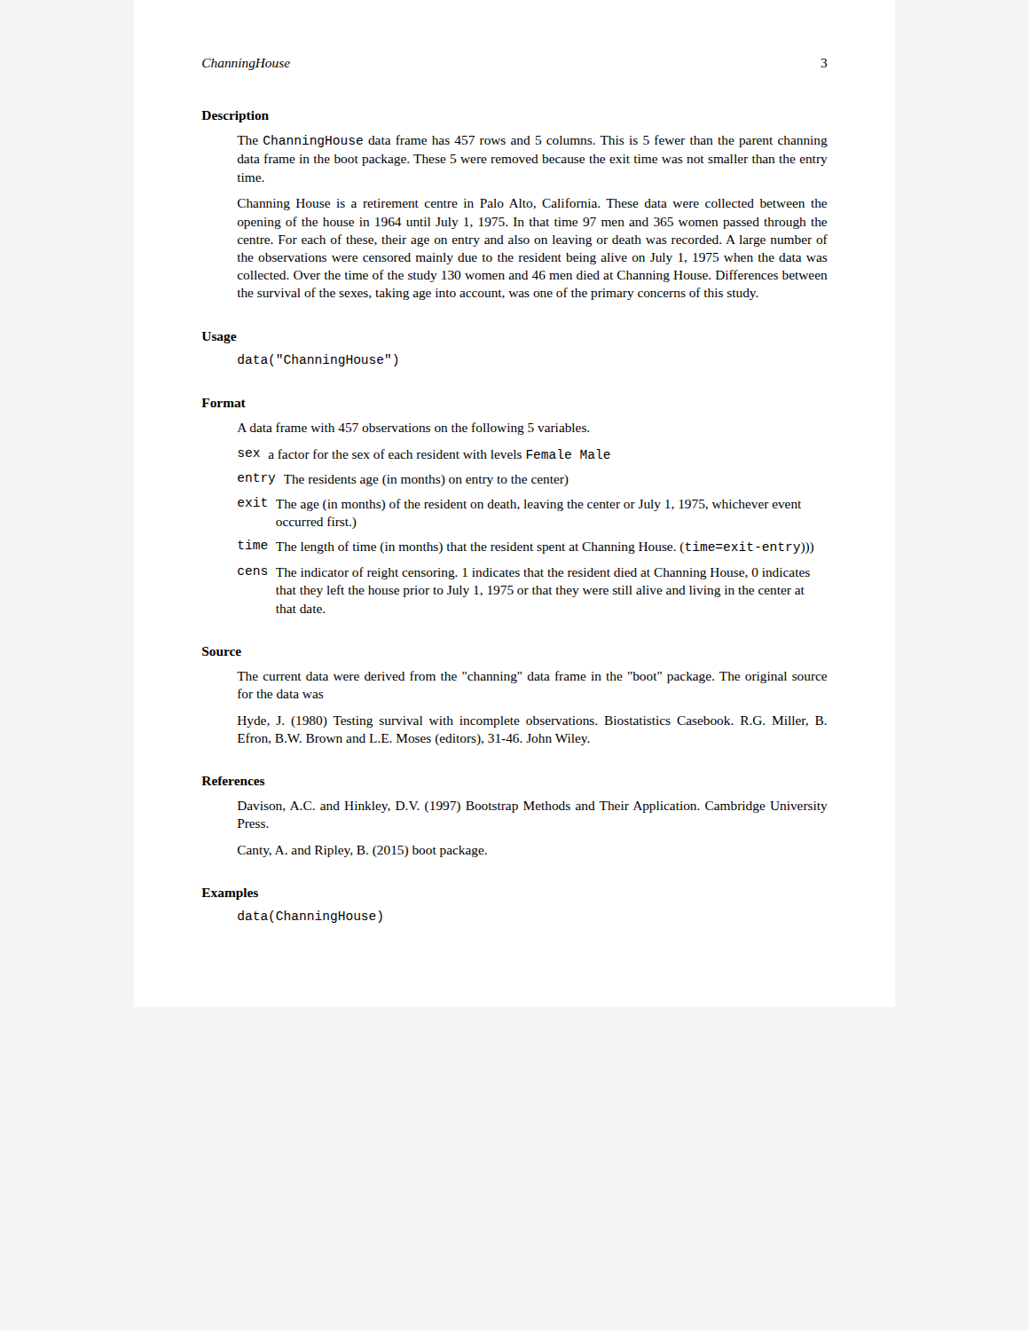ChanningHouse 3
Description
The ChanningHouse data frame has 457 rows and 5 columns. This is 5 fewer than the parent channing data frame in the boot package. These 5 were removed because the exit time was not smaller than the entry time.
Channing House is a retirement centre in Palo Alto, California. These data were collected between the opening of the house in 1964 until July 1, 1975. In that time 97 men and 365 women passed through the centre. For each of these, their age on entry and also on leaving or death was recorded. A large number of the observations were censored mainly due to the resident being alive on July 1, 1975 when the data was collected. Over the time of the study 130 women and 46 men died at Channing House. Differences between the survival of the sexes, taking age into account, was one of the primary concerns of this study.
Usage
data("ChanningHouse")
Format
A data frame with 457 observations on the following 5 variables.
sex
a factor for the sex of each resident with levels Female Male
entry
The residents age (in months) on entry to the center)
exit
The age (in months) of the resident on death, leaving the center or July 1, 1975, whichever event occurred first.)
time
The length of time (in months) that the resident spent at Channing House. (time=exit-entry)))
cens
The indicator of reight censoring. 1 indicates that the resident died at Channing House, 0 indicates that they left the house prior to July 1, 1975 or that they were still alive and living in the center at that date.
Source
The current data were derived from the "channing" data frame in the "boot" package. The original source for the data was
Hyde, J. (1980) Testing survival with incomplete observations. Biostatistics Casebook. R.G. Miller, B. Efron, B.W. Brown and L.E. Moses (editors), 31-46. John Wiley.
References
Davison, A.C. and Hinkley, D.V. (1997) Bootstrap Methods and Their Application. Cambridge University Press.
Canty, A. and Ripley, B. (2015) boot package.
Examples
data(ChanningHouse)